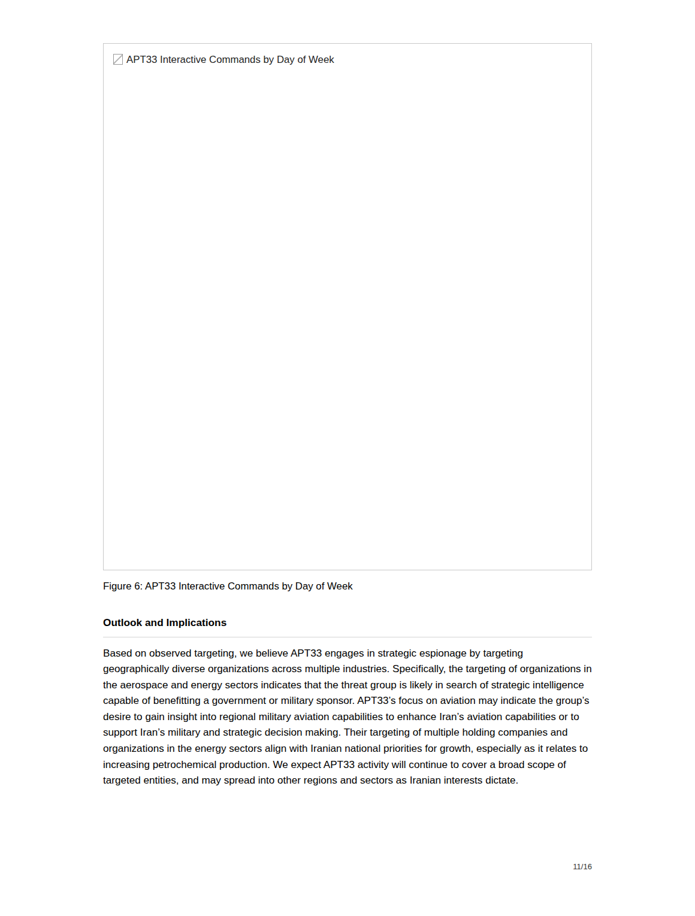APT33 Interactive Commands by Day of Week
Figure 6: APT33 Interactive Commands by Day of Week
Outlook and Implications
Based on observed targeting, we believe APT33 engages in strategic espionage by targeting geographically diverse organizations across multiple industries. Specifically, the targeting of organizations in the aerospace and energy sectors indicates that the threat group is likely in search of strategic intelligence capable of benefitting a government or military sponsor. APT33’s focus on aviation may indicate the group’s desire to gain insight into regional military aviation capabilities to enhance Iran’s aviation capabilities or to support Iran’s military and strategic decision making. Their targeting of multiple holding companies and organizations in the energy sectors align with Iranian national priorities for growth, especially as it relates to increasing petrochemical production. We expect APT33 activity will continue to cover a broad scope of targeted entities, and may spread into other regions and sectors as Iranian interests dictate.
11/16